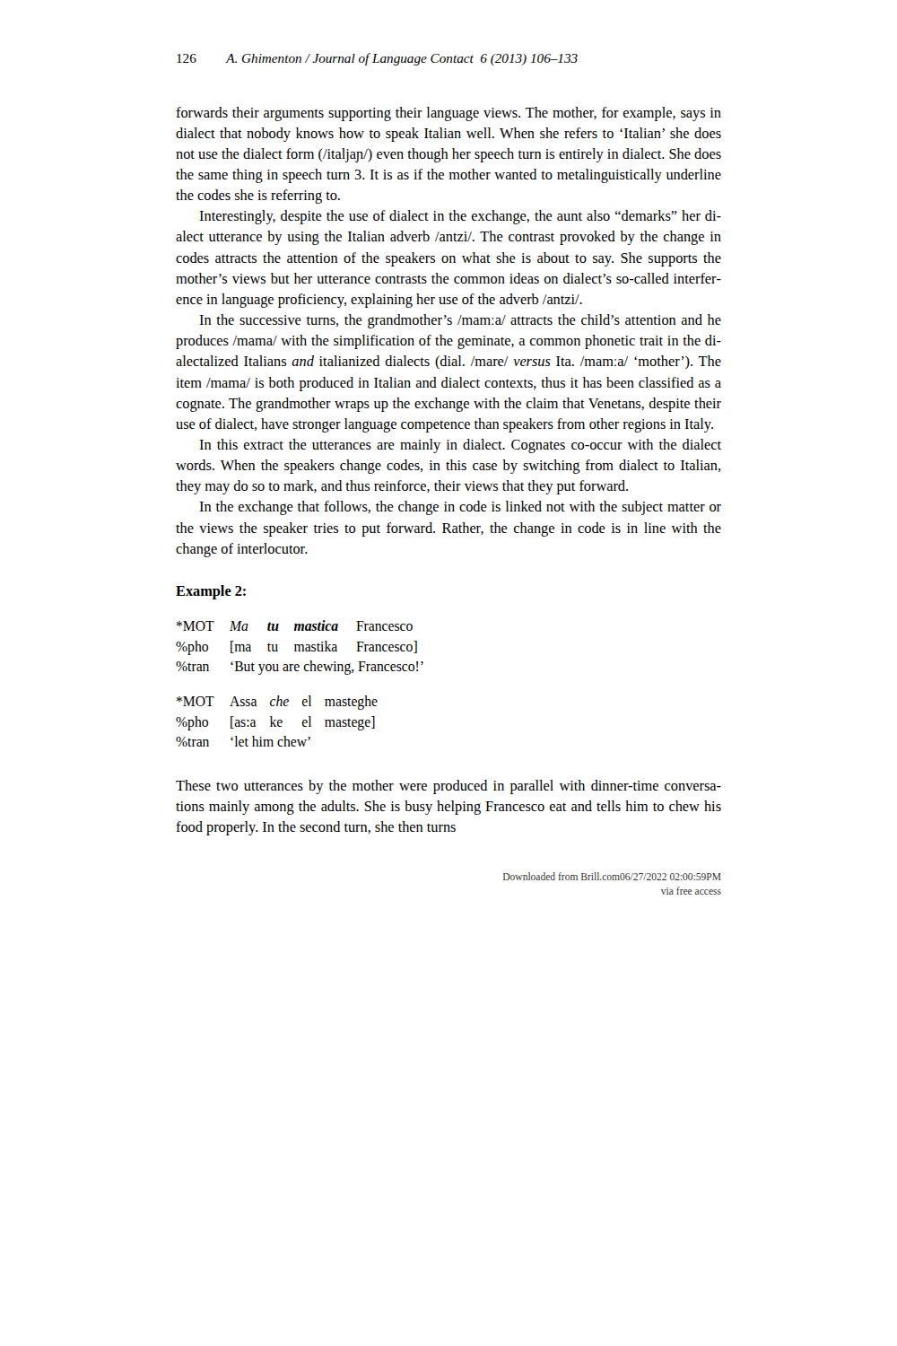126 A. Ghimenton / Journal of Language Contact 6 (2013) 106–133
forwards their arguments supporting their language views. The mother, for example, says in dialect that nobody knows how to speak Italian well. When she refers to ‘Italian’ she does not use the dialect form (/italjaɲ/) even though her speech turn is entirely in dialect. She does the same thing in speech turn 3. It is as if the mother wanted to metalinguistically underline the codes she is referring to.
Interestingly, despite the use of dialect in the exchange, the aunt also “demarks” her dialect utterance by using the Italian adverb /antzi/. The contrast provoked by the change in codes attracts the attention of the speakers on what she is about to say. She supports the mother’s views but her utterance contrasts the common ideas on dialect’s so-called interference in language proficiency, explaining her use of the adverb /antzi/.
In the successive turns, the grandmother’s /mamːa/ attracts the child’s attention and he produces /mama/ with the simplification of the geminate, a common phonetic trait in the dialectalized Italians and italianized dialects (dial. /mare/ versus Ita. /mamːa/ ‘mother’). The item /mama/ is both produced in Italian and dialect contexts, thus it has been classified as a cognate. The grandmother wraps up the exchange with the claim that Venetans, despite their use of dialect, have stronger language competence than speakers from other regions in Italy.
In this extract the utterances are mainly in dialect. Cognates co-occur with the dialect words. When the speakers change codes, in this case by switching from dialect to Italian, they may do so to mark, and thus reinforce, their views that they put forward.
In the exchange that follows, the change in code is linked not with the subject matter or the views the speaker tries to put forward. Rather, the change in code is in line with the change of interlocutor.
Example 2:
| *MOT | Ma | tu | mastica | Francesco |
| %pho | [ma | tu | mastika | Francesco] |
| %tran | ‘But you are chewing, Francesco!’ |
| *MOT | Assa | che | el | masteghe |
| %pho | [as:a | ke | el | mastege] |
| %tran | ‘let him chew’ |
These two utterances by the mother were produced in parallel with dinner-time conversations mainly among the adults. She is busy helping Francesco eat and tells him to chew his food properly. In the second turn, she then turns
Downloaded from Brill.com06/27/2022 02:00:59PM
via free access